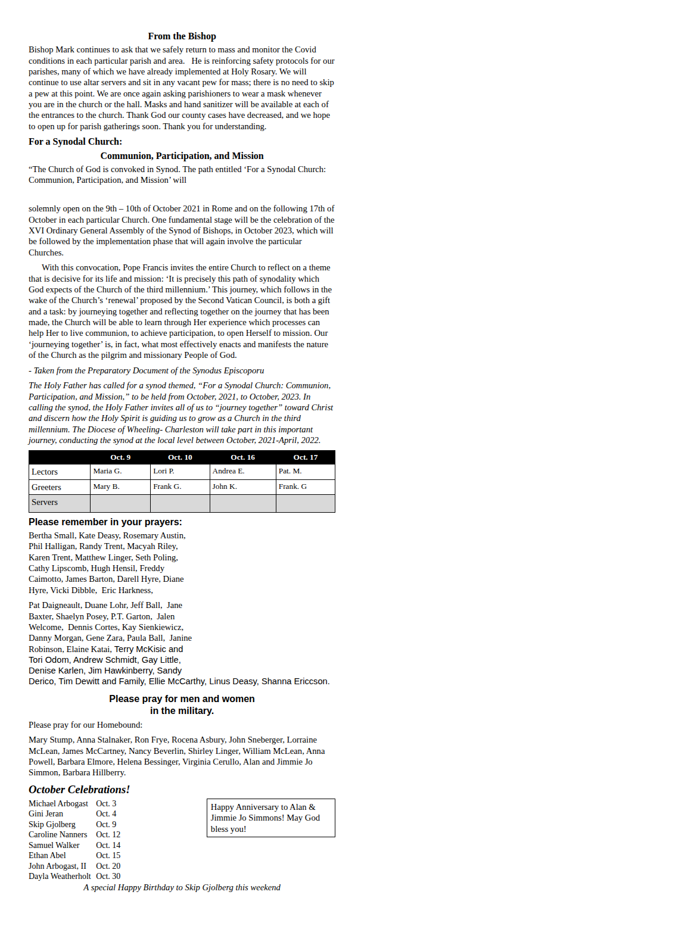From the Bishop
Bishop Mark continues to ask that we safely return to mass and monitor the Covid conditions in each particular parish and area. He is reinforcing safety protocols for our parishes, many of which we have already implemented at Holy Rosary. We will continue to use altar servers and sit in any vacant pew for mass; there is no need to skip a pew at this point. We are once again asking parishioners to wear a mask whenever you are in the church or the hall. Masks and hand sanitizer will be available at each of the entrances to the church. Thank God our county cases have decreased, and we hope to open up for parish gatherings soon. Thank you for understanding.
For a Synodal Church:
Communion, Participation, and Mission
“The Church of God is convoked in Synod. The path entitled ‘For a Synodal Church: Communion, Participation, and Mission’ will
solemnly open on the 9th – 10th of October 2021 in Rome and on the following 17th of October in each particular Church. One fundamental stage will be the celebration of the XVI Ordinary General Assembly of the Synod of Bishops, in October 2023, which will be followed by the implementation phase that will again involve the particular Churches.
With this convocation, Pope Francis invites the entire Church to reflect on a theme that is decisive for its life and mission: ‘It is precisely this path of synodality which God expects of the Church of the third millennium.’ This journey, which follows in the wake of the Church’s ‘renewal’ proposed by the Second Vatican Council, is both a gift and a task: by journeying together and reflecting together on the journey that has been made, the Church will be able to learn through Her experience which processes can help Her to live communion, to achieve participation, to open Herself to mission. Our ‘journeying together’ is, in fact, what most effectively enacts and manifests the nature of the Church as the pilgrim and missionary People of God.
- Taken from the Preparatory Document of the Synodus Episcoporu
The Holy Father has called for a synod themed, “For a Synodal Church: Communion, Participation, and Mission,” to be held from October, 2021, to October, 2023. In calling the synod, the Holy Father invites all of us to “journey together” toward Christ and discern how the Holy Spirit is guiding us to grow as a Church in the third millennium. The Diocese of Wheeling- Charleston will take part in this important journey, conducting the synod at the local level between October, 2021-April, 2022.
| | Oct. 9 | Oct. 10 | Oct. 16 | Oct. 17 |
| --- | --- | --- | --- | --- |
| Lectors | Maria G. | Lori P. | Andrea E. | Pat. M. |
| Greeters | Mary B. | Frank G. | John K. | Frank. G |
| Servers | | | | |
Please remember in your prayers:
Bertha Small, Kate Deasy, Rosemary Austin, Phil Halligan, Randy Trent, Macyah Riley, Karen Trent, Matthew Linger, Seth Poling, Cathy Lipscomb, Hugh Hensil, Freddy Caimotto, James Barton, Darell Hyre, Diane Hyre, Vicki Dibble, Eric Harkness,
Pat Daigneault, Duane Lohr, Jeff Ball, Jane Baxter, Shaelyn Posey, P.T. Garton, Jalen Welcome, Dennis Cortes, Kay Sienkiewicz, Danny Morgan, Gene Zara, Paula Ball, Janine Robinson, Elaine Katai, Terry McKisic and Tori Odom, Andrew Schmidt, Gay Little, Denise Karlen, Jim Hawkinberry, Sandy Derico, Tim Dewitt and Family, Ellie McCarthy, Linus Deasy, Shanna Ericcson.
Please pray for men and women
in the military.
Please pray for our Homebound:
Mary Stump, Anna Stalnaker, Ron Frye, Rocena Asbury, John Sneberger, Lorraine McLean, James McCartney, Nancy Beverlin, Shirley Linger, William McLean, Anna Powell, Barbara Elmore, Helena Bessinger, Virginia Cerullo, Alan and Jimmie Jo Simmon, Barbara Hillberry.
October Celebrations!
Happy Anniversary to Alan & Jimmie Jo Simmons! May God bless you!
| Michael Arbogast | Oct. 3 |
| Gini Jeran | Oct. 4 |
| Skip Gjolberg | Oct. 9 |
| Caroline Nanners | Oct. 12 |
| Samuel Walker | Oct. 14 |
| Ethan Abel | Oct. 15 |
| John Arbogast, II | Oct. 20 |
| Dayla Weatherholt | Oct. 30 |
A special Happy Birthday to Skip Gjolberg this weekend